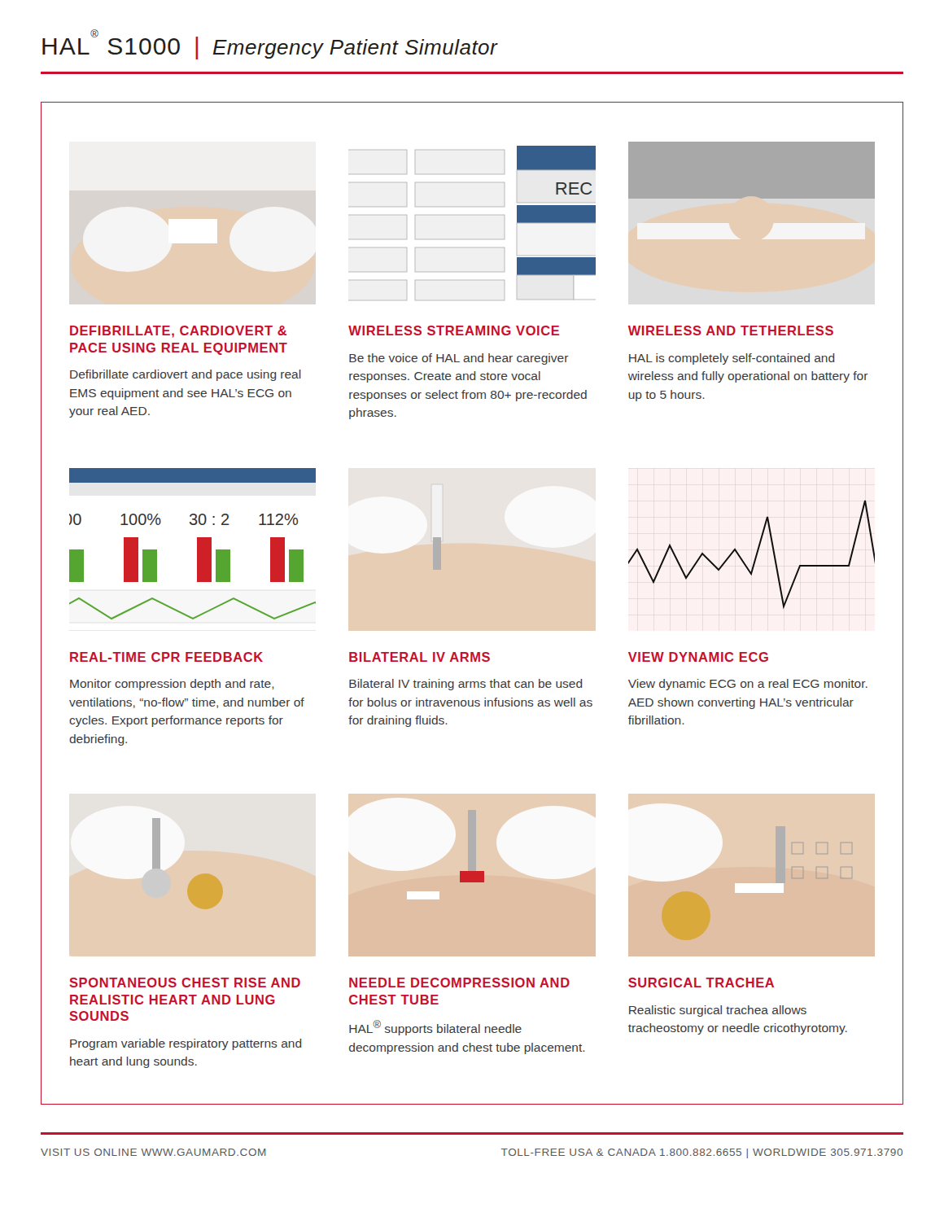HAL® S1000 | Emergency Patient Simulator
Defibrillate, Cardiovert & Pace Using Real Equipment
Defibrillate cardiovert and pace using real EMS equipment and see HAL’s ECG on your real AED.
Wireless Streaming Voice
Be the voice of HAL and hear caregiver responses. Create and store vocal responses or select from 80+ pre-recorded phrases.
Wireless and Tetherless
HAL is completely self-contained and wireless and fully operational on battery for up to 5 hours.
Real-Time CPR Feedback
Monitor compression depth and rate, ventilations, “no-flow” time, and number of cycles. Export performance reports for debriefing.
Bilateral IV Arms
Bilateral IV training arms that can be used for bolus or intravenous infusions as well as for draining fluids.
View Dynamic ECG
View dynamic ECG on a real ECG monitor. AED shown converting HAL’s ventricular fibrillation.
Spontaneous Chest Rise and Realistic Heart and Lung Sounds
Program variable respiratory patterns and heart and lung sounds.
Needle Decompression and Chest Tube
HAL® supports bilateral needle decompression and chest tube placement.
Surgical Trachea
Realistic surgical trachea allows tracheostomy or needle cricothyrotomy.
Visit us online www.gaumard.com
Toll-free USA & Canada 1.800.882.6655 | Worldwide 305.971.3790